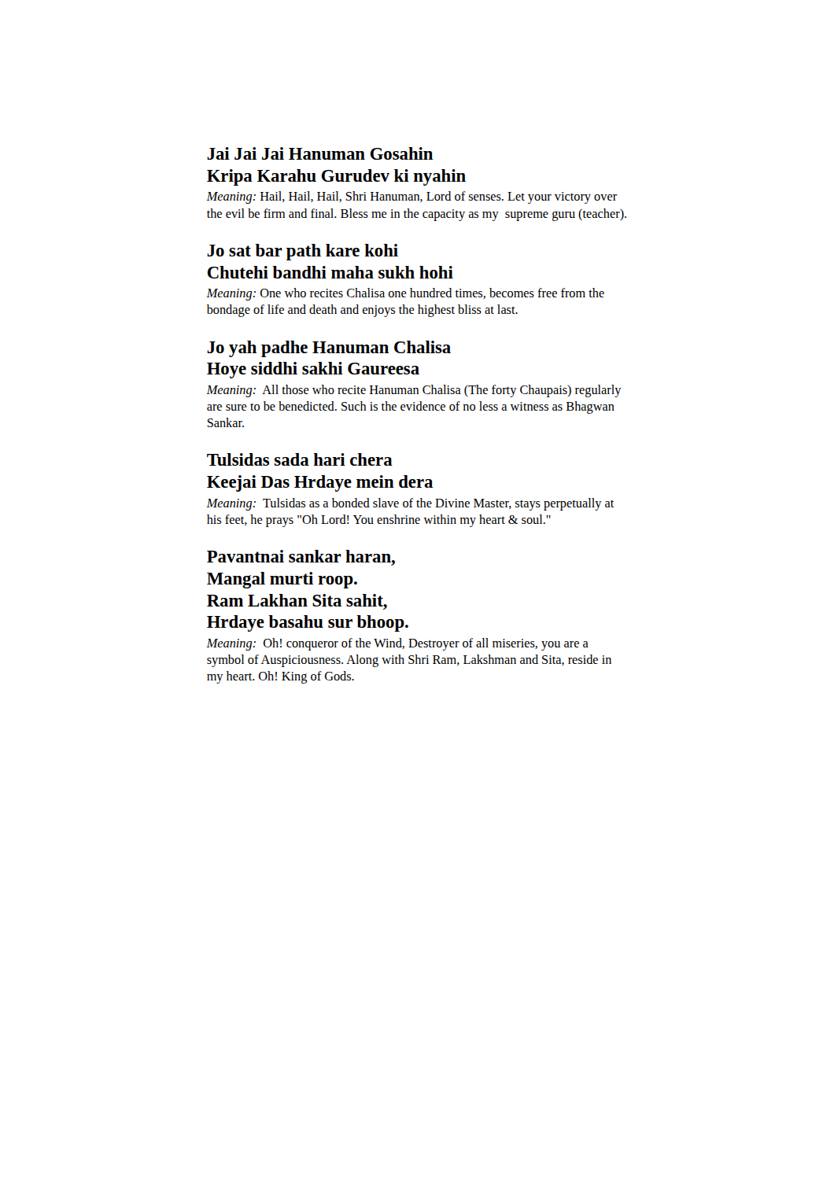Jai Jai Jai Hanuman Gosahin
Kripa Karahu Gurudev ki nyahin
Meaning: Hail, Hail, Hail, Shri Hanuman, Lord of senses. Let your victory over the evil be firm and final. Bless me in the capacity as my supreme guru (teacher).
Jo sat bar path kare kohi
Chutehi bandhi maha sukh hohi
Meaning: One who recites Chalisa one hundred times, becomes free from the bondage of life and death and enjoys the highest bliss at last.
Jo yah padhe Hanuman Chalisa
Hoye siddhi sakhi Gaureesa
Meaning: All those who recite Hanuman Chalisa (The forty Chaupais) regularly are sure to be benedicted. Such is the evidence of no less a witness as Bhagwan Sankar.
Tulsidas sada hari chera
Keejai Das Hrdaye mein dera
Meaning: Tulsidas as a bonded slave of the Divine Master, stays perpetually at his feet, he prays "Oh Lord! You enshrine within my heart & soul."
Pavantnai sankar haran,
Mangal murti roop.
Ram Lakhan Sita sahit,
Hrdaye basahu sur bhoop.
Meaning: Oh! conqueror of the Wind, Destroyer of all miseries, you are a symbol of Auspiciousness. Along with Shri Ram, Lakshman and Sita, reside in my heart. Oh! King of Gods.